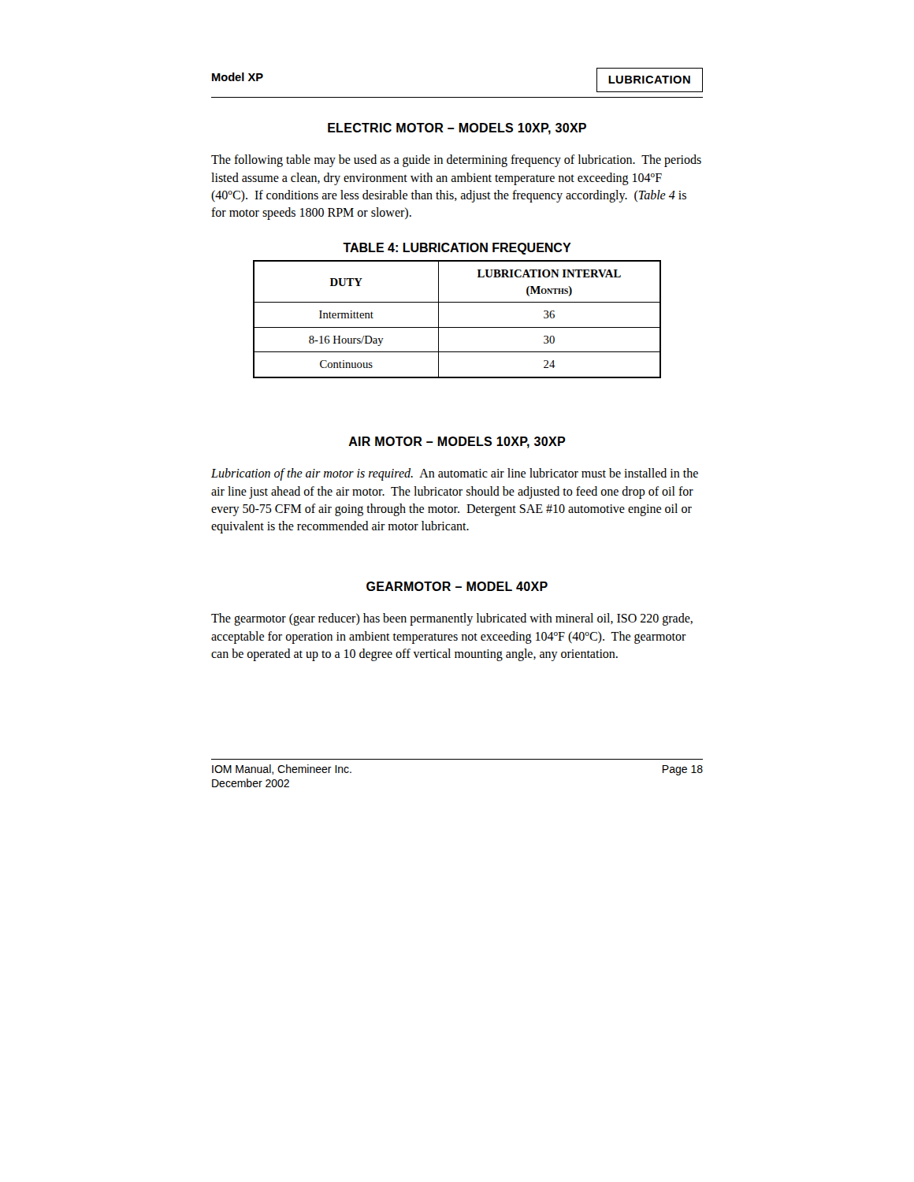Model XP
LUBRICATION
ELECTRIC MOTOR – MODELS 10XP, 30XP
The following table may be used as a guide in determining frequency of lubrication. The periods listed assume a clean, dry environment with an ambient temperature not exceeding 104oF (40oC). If conditions are less desirable than this, adjust the frequency accordingly. (Table 4 is for motor speeds 1800 RPM or slower).
TABLE 4: LUBRICATION FREQUENCY
| DUTY | LUBRICATION INTERVAL (Months) |
| --- | --- |
| Intermittent | 36 |
| 8-16 Hours/Day | 30 |
| Continuous | 24 |
AIR MOTOR – MODELS 10XP, 30XP
Lubrication of the air motor is required. An automatic air line lubricator must be installed in the air line just ahead of the air motor. The lubricator should be adjusted to feed one drop of oil for every 50-75 CFM of air going through the motor. Detergent SAE #10 automotive engine oil or equivalent is the recommended air motor lubricant.
GEARMOTOR – MODEL 40XP
The gearmotor (gear reducer) has been permanently lubricated with mineral oil, ISO 220 grade, acceptable for operation in ambient temperatures not exceeding 104oF (40oC). The gearmotor can be operated at up to a 10 degree off vertical mounting angle, any orientation.
IOM Manual, Chemineer Inc.
December 2002
Page 18